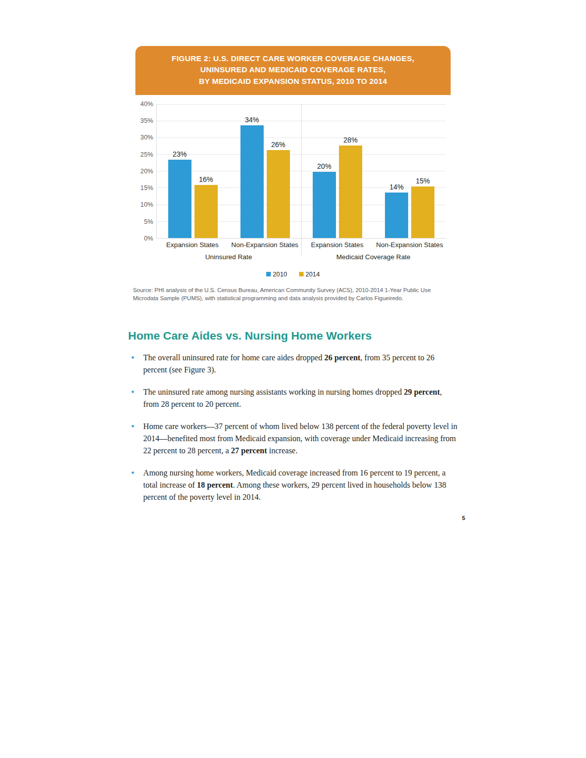FIGURE 2: U.S. DIRECT CARE WORKER COVERAGE CHANGES,
UNINSURED AND MEDICAID COVERAGE RATES,
BY MEDICAID EXPANSION STATUS, 2010 TO 2014
40% 35% 30% 25% 20% 15% 10% 5% 0%
23%
16%
34%
26%
20%
28%
14%
15%
Expansion States
Non-Expansion States
Expansion States
Non-Expansion States
Uninsured Rate
Medicaid Coverage Rate
2010 2014
Source: PHI analysis of the U.S. Census Bureau, American Community Survey (ACS), 2010-2014 1-Year Public Use Microdata Sample (PUMS), with statistical programming and data analysis provided by Carlos Figueiredo.
Home Care Aides vs. Nursing Home Workers
The overall uninsured rate for home care aides dropped 26 percent, from 35 percent to 26 percent (see Figure 3).
The uninsured rate among nursing assistants working in nursing homes dropped 29 percent, from 28 percent to 20 percent.
Home care workers—37 percent of whom lived below 138 percent of the federal poverty level in 2014—benefited most from Medicaid expansion, with coverage under Medicaid increasing from 22 percent to 28 percent, a 27 percent increase.
Among nursing home workers, Medicaid coverage increased from 16 percent to 19 percent, a total increase of 18 percent. Among these workers, 29 percent lived in households below 138 percent of the poverty level in 2014.
5